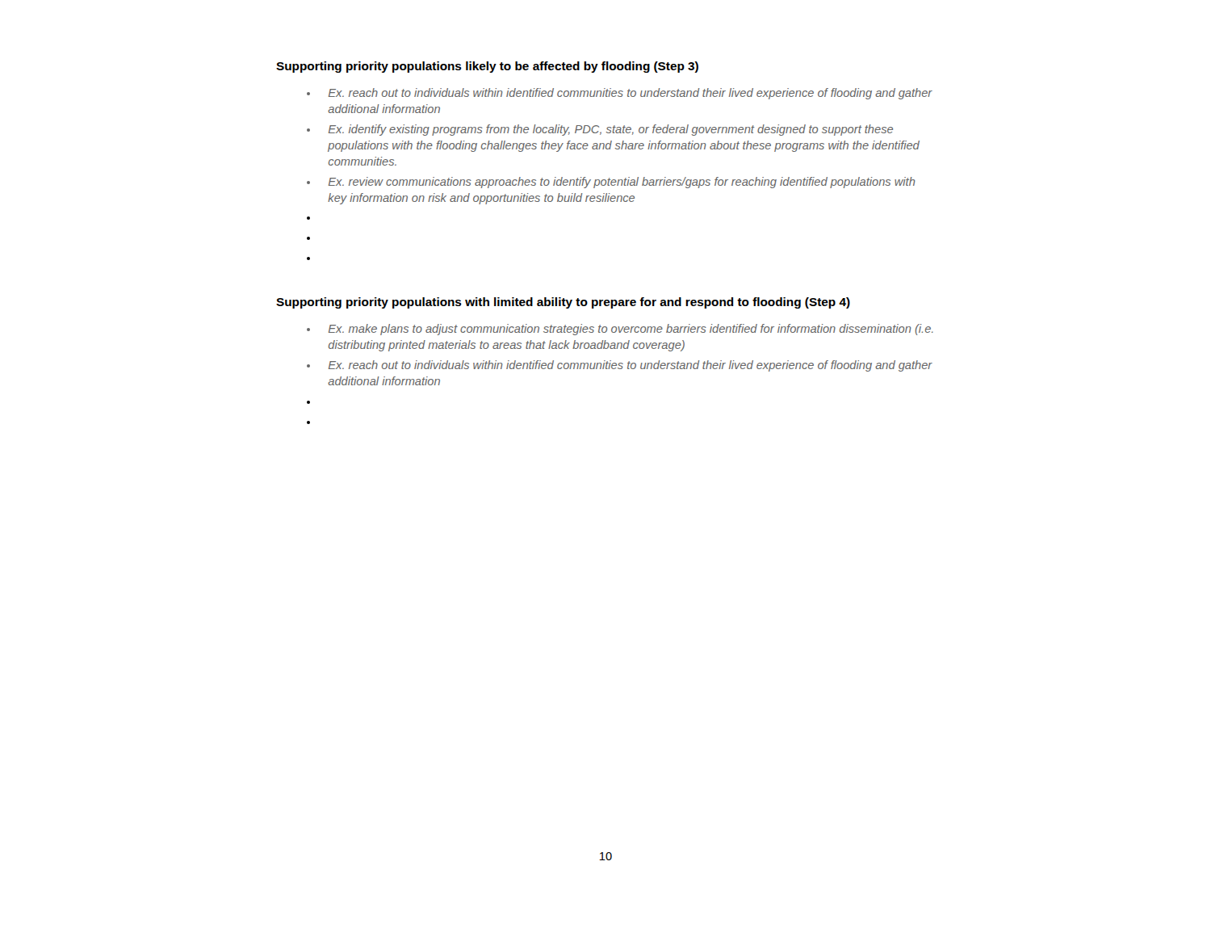Supporting priority populations likely to be affected by flooding (Step 3)
Ex. reach out to individuals within identified communities to understand their lived experience of flooding and gather additional information
Ex. identify existing programs from the locality, PDC, state, or federal government designed to support these populations with the flooding challenges they face and share information about these programs with the identified communities.
Ex. review communications approaches to identify potential barriers/gaps for reaching identified populations with key information on risk and opportunities to build resilience
Supporting priority populations with limited ability to prepare for and respond to flooding (Step 4)
Ex. make plans to adjust communication strategies to overcome barriers identified for information dissemination (i.e. distributing printed materials to areas that lack broadband coverage)
Ex. reach out to individuals within identified communities to understand their lived experience of flooding and gather additional information
10